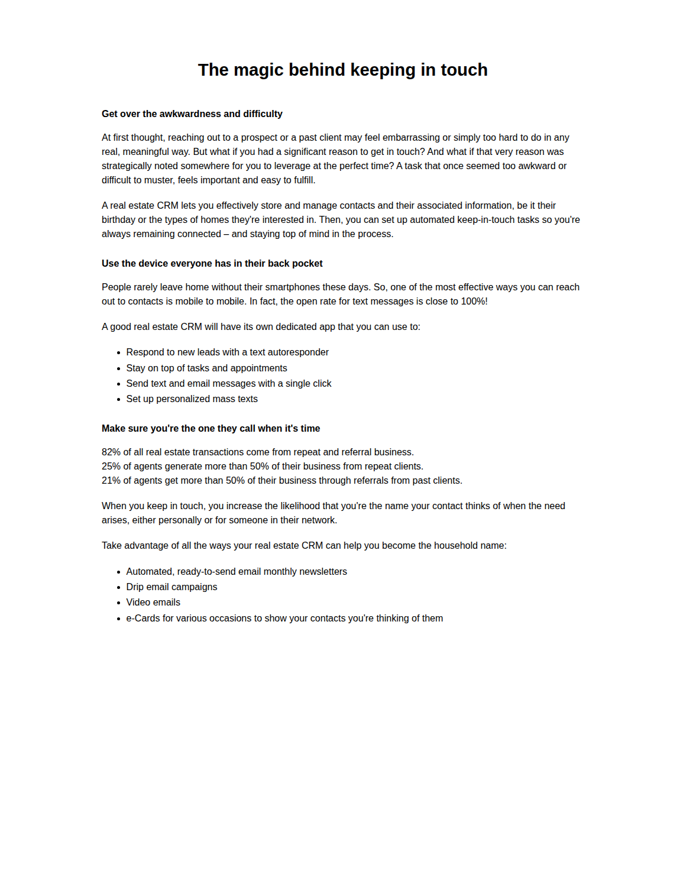The magic behind keeping in touch
Get over the awkwardness and difficulty
At first thought, reaching out to a prospect or a past client may feel embarrassing or simply too hard to do in any real, meaningful way. But what if you had a significant reason to get in touch? And what if that very reason was strategically noted somewhere for you to leverage at the perfect time? A task that once seemed too awkward or difficult to muster, feels important and easy to fulfill.
A real estate CRM lets you effectively store and manage contacts and their associated information, be it their birthday or the types of homes they're interested in. Then, you can set up automated keep-in-touch tasks so you're always remaining connected – and staying top of mind in the process.
Use the device everyone has in their back pocket
People rarely leave home without their smartphones these days. So, one of the most effective ways you can reach out to contacts is mobile to mobile. In fact, the open rate for text messages is close to 100%!
A good real estate CRM will have its own dedicated app that you can use to:
Respond to new leads with a text autoresponder
Stay on top of tasks and appointments
Send text and email messages with a single click
Set up personalized mass texts
Make sure you're the one they call when it's time
82% of all real estate transactions come from repeat and referral business.
25% of agents generate more than 50% of their business from repeat clients.
21% of agents get more than 50% of their business through referrals from past clients.
When you keep in touch, you increase the likelihood that you're the name your contact thinks of when the need arises, either personally or for someone in their network.
Take advantage of all the ways your real estate CRM can help you become the household name:
Automated, ready-to-send email monthly newsletters
Drip email campaigns
Video emails
e-Cards for various occasions to show your contacts you're thinking of them